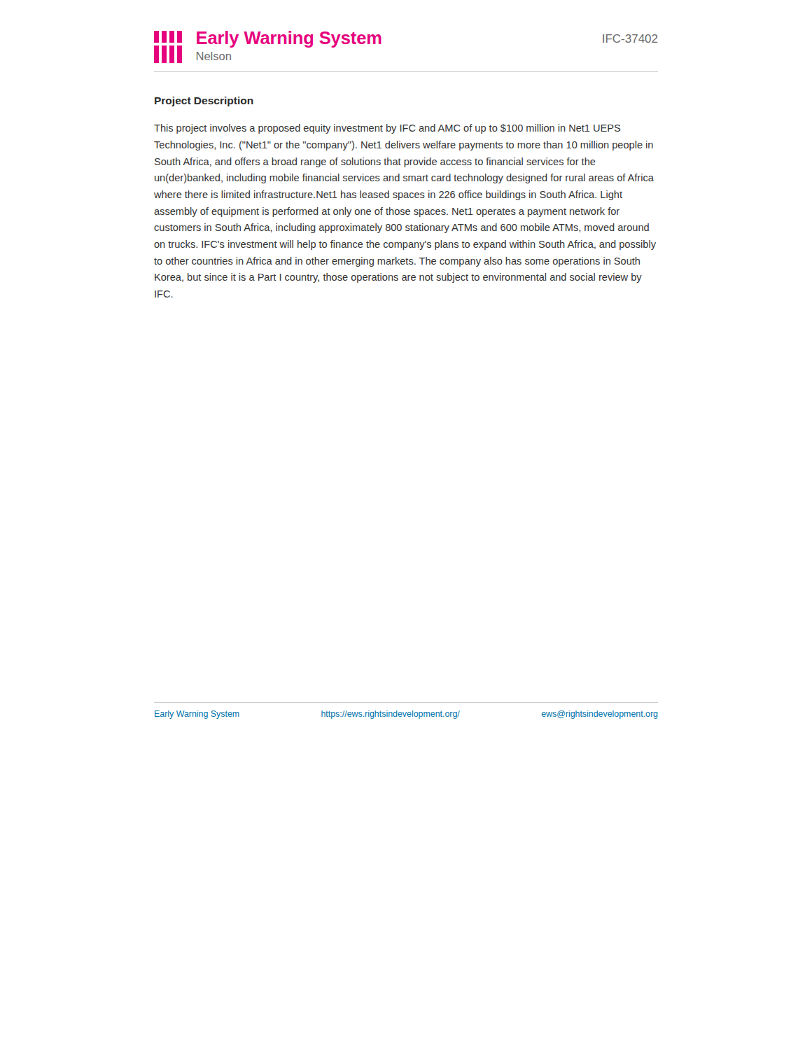EWS bar logo
Early Warning System
Nelson
IFC-37402
Project Description
This project involves a proposed equity investment by IFC and AMC of up to $100 million in Net1 UEPS Technologies, Inc. ("Net1" or the "company"). Net1 delivers welfare payments to more than 10 million people in South Africa, and offers a broad range of solutions that provide access to financial services for the un(der)banked, including mobile financial services and smart card technology designed for rural areas of Africa where there is limited infrastructure.Net1 has leased spaces in 226 office buildings in South Africa. Light assembly of equipment is performed at only one of those spaces. Net1 operates a payment network for customers in South Africa, including approximately 800 stationary ATMs and 600 mobile ATMs, moved around on trucks. IFC's investment will help to finance the company's plans to expand within South Africa, and possibly to other countries in Africa and in other emerging markets. The company also has some operations in South Korea, but since it is a Part I country, those operations are not subject to environmental and social review by IFC.
Early Warning System https://ews.rightsindevelopment.org/ ews@rightsindevelopment.org